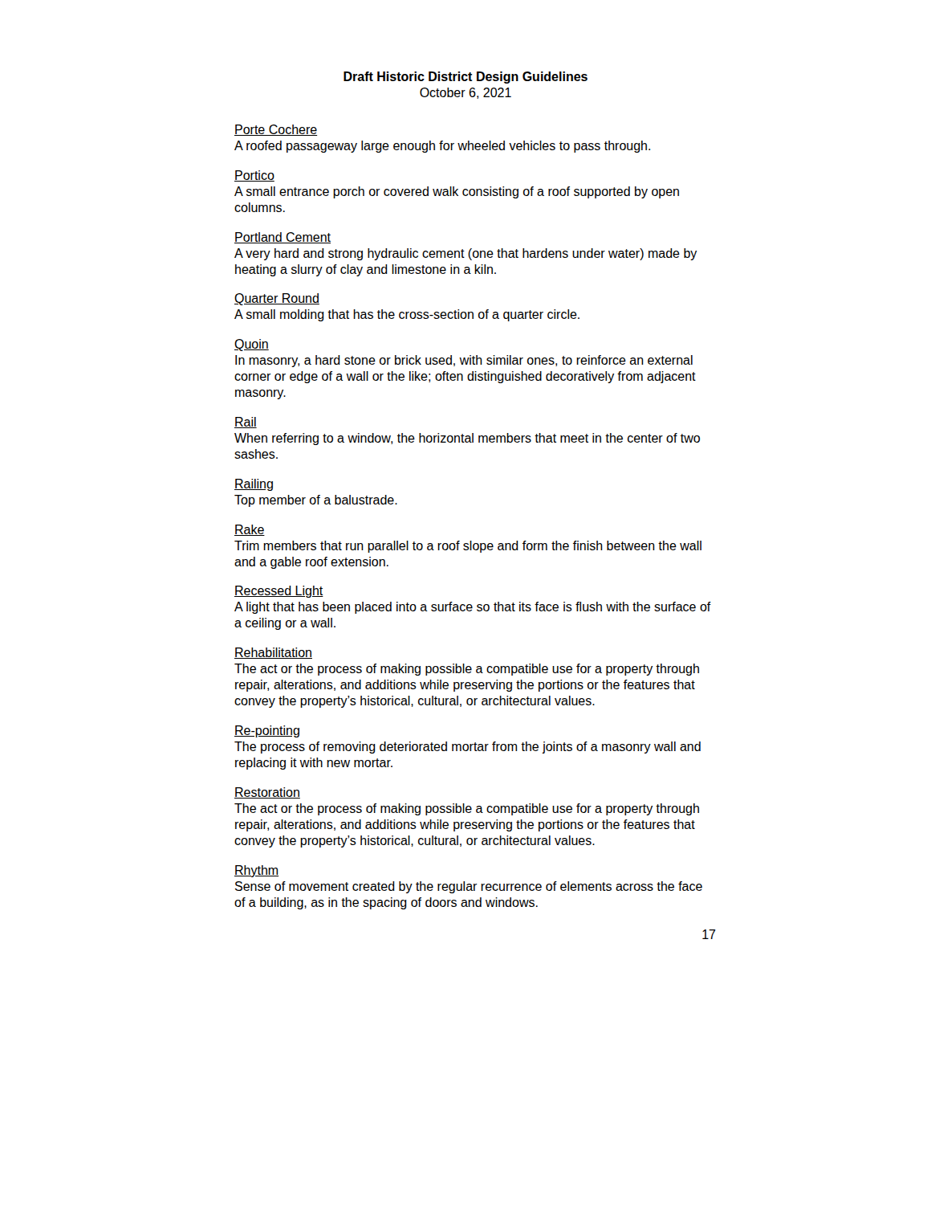Draft Historic District Design Guidelines
October 6, 2021
Porte Cochere
A roofed passageway large enough for wheeled vehicles to pass through.
Portico
A small entrance porch or covered walk consisting of a roof supported by open columns.
Portland Cement
A very hard and strong hydraulic cement (one that hardens under water) made by heating a slurry of clay and limestone in a kiln.
Quarter Round
A small molding that has the cross-section of a quarter circle.
Quoin
In masonry, a hard stone or brick used, with similar ones, to reinforce an external corner or edge of a wall or the like; often distinguished decoratively from adjacent masonry.
Rail
When referring to a window, the horizontal members that meet in the center of two sashes.
Railing
Top member of a balustrade.
Rake
Trim members that run parallel to a roof slope and form the finish between the wall and a gable roof extension.
Recessed Light
A light that has been placed into a surface so that its face is flush with the surface of a ceiling or a wall.
Rehabilitation
The act or the process of making possible a compatible use for a property through repair, alterations, and additions while preserving the portions or the features that convey the property’s historical, cultural, or architectural values.
Re-pointing
The process of removing deteriorated mortar from the joints of a masonry wall and replacing it with new mortar.
Restoration
The act or the process of making possible a compatible use for a property through repair, alterations, and additions while preserving the portions or the features that convey the property’s historical, cultural, or architectural values.
Rhythm
Sense of movement created by the regular recurrence of elements across the face of a building, as in the spacing of doors and windows.
17